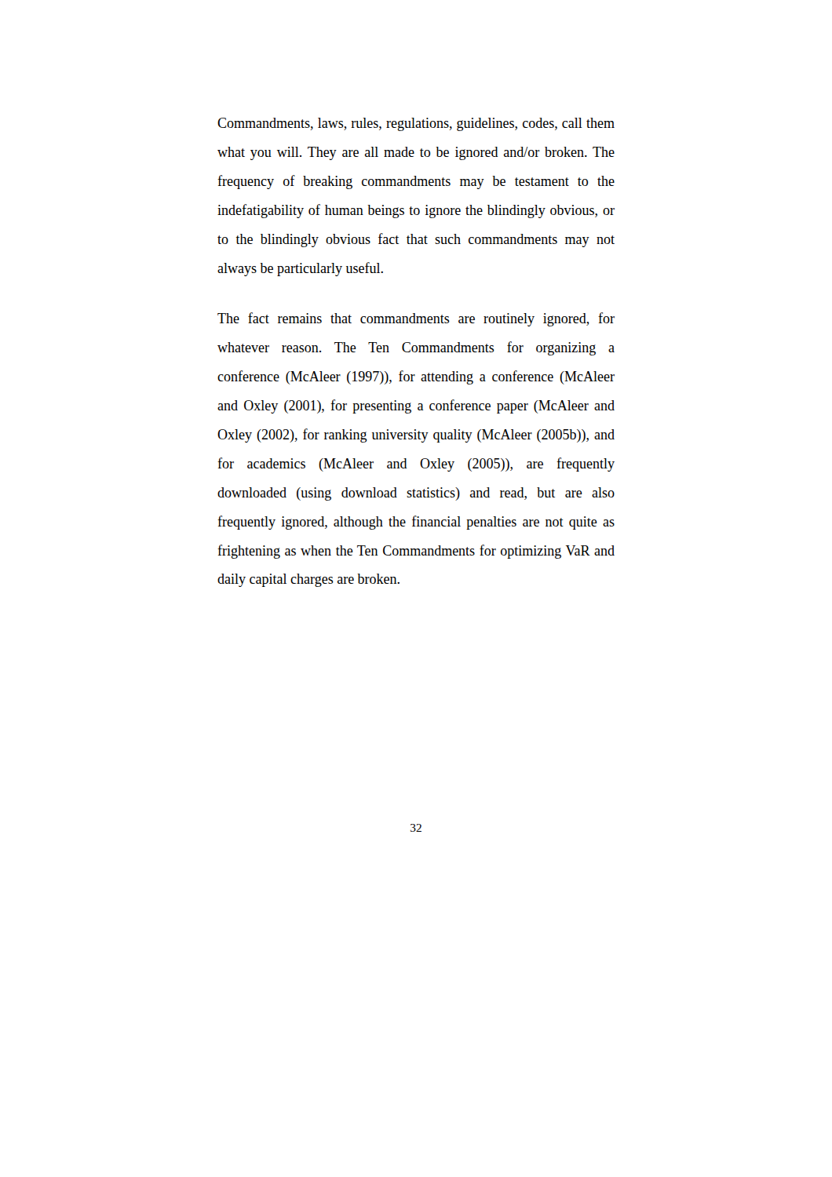Commandments, laws, rules, regulations, guidelines, codes, call them what you will. They are all made to be ignored and/or broken. The frequency of breaking commandments may be testament to the indefatigability of human beings to ignore the blindingly obvious, or to the blindingly obvious fact that such commandments may not always be particularly useful.
The fact remains that commandments are routinely ignored, for whatever reason. The Ten Commandments for organizing a conference (McAleer (1997)), for attending a conference (McAleer and Oxley (2001), for presenting a conference paper (McAleer and Oxley (2002), for ranking university quality (McAleer (2005b)), and for academics (McAleer and Oxley (2005)), are frequently downloaded (using download statistics) and read, but are also frequently ignored, although the financial penalties are not quite as frightening as when the Ten Commandments for optimizing VaR and daily capital charges are broken.
32